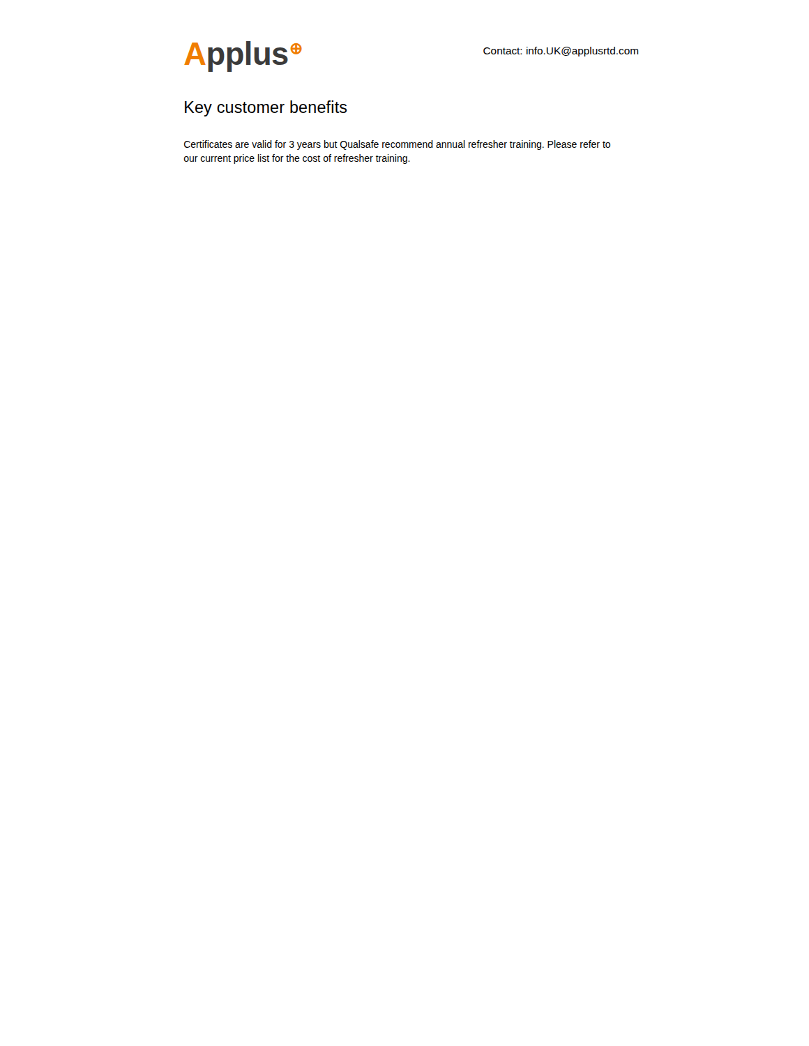Applus⊕
Contact: info.UK@applusrtd.com
Key customer benefits
Certificates are valid for 3 years but Qualsafe recommend annual refresher training. Please refer to our current price list for the cost of refresher training.